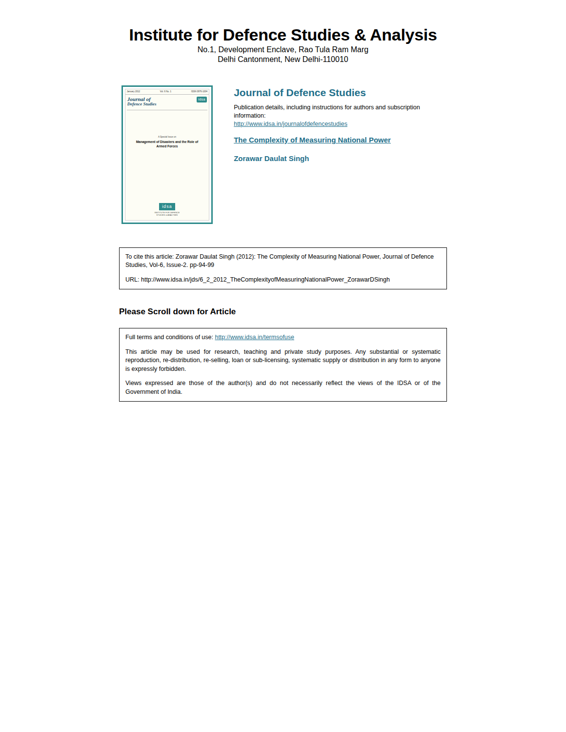Institute for Defence Studies & Analysis
No.1, Development Enclave, Rao Tula Ram Marg
Delhi Cantonment, New Delhi-110010
January 2012 Vol. 6 No. 1 ISSN 0976-1004
Journal of
Defence Studies
idsa
A Special Issue on
Management of Disasters and the Role of
Armed Forces
idsa
INSTITUTE FOR DEFENCE
STUDIES & ANALYSES
Journal of Defence Studies
Publication details, including instructions for authors and subscription information:
http://www.idsa.in/journalofdefencestudies
The Complexity of Measuring National Power
Zorawar Daulat Singh
To cite this article: Zorawar Daulat Singh (2012): The Complexity of Measuring National Power, Journal of Defence Studies, Vol-6, Issue-2. pp-94-99
URL: http://www.idsa.in/jds/6_2_2012_TheComplexityofMeasuringNationalPower_ZorawarDSingh
Please Scroll down for Article
Full terms and conditions of use: http://www.idsa.in/termsofuse
This article may be used for research, teaching and private study purposes. Any substantial or systematic reproduction, re-distribution, re-selling, loan or sub-licensing, systematic supply or distribution in any form to anyone is expressly forbidden.
Views expressed are those of the author(s) and do not necessarily reflect the views of the IDSA or of the Government of India.